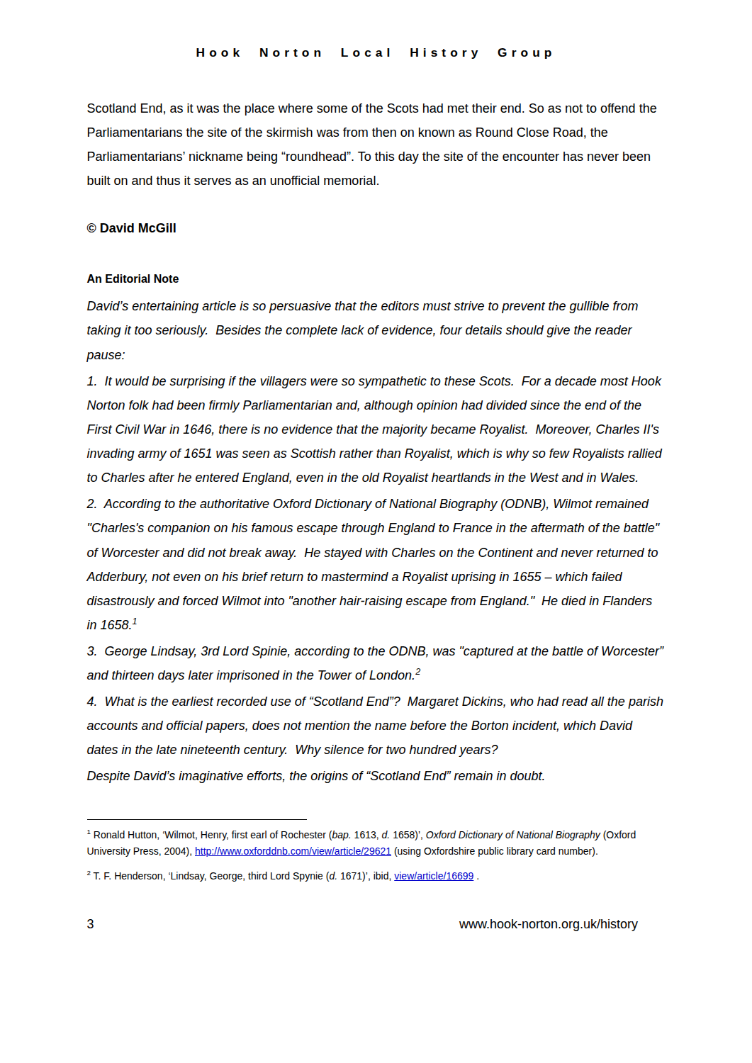Hook Norton Local History Group
Scotland End, as it was the place where some of the Scots had met their end. So as not to offend the Parliamentarians the site of the skirmish was from then on known as Round Close Road, the Parliamentarians’ nickname being “roundhead”. To this day the site of the encounter has never been built on and thus it serves as an unofficial memorial.
© David McGill
An Editorial Note
David’s entertaining article is so persuasive that the editors must strive to prevent the gullible from taking it too seriously. Besides the complete lack of evidence, four details should give the reader pause:
1. It would be surprising if the villagers were so sympathetic to these Scots. For a decade most Hook Norton folk had been firmly Parliamentarian and, although opinion had divided since the end of the First Civil War in 1646, there is no evidence that the majority became Royalist. Moreover, Charles II's invading army of 1651 was seen as Scottish rather than Royalist, which is why so few Royalists rallied to Charles after he entered England, even in the old Royalist heartlands in the West and in Wales.
2. According to the authoritative Oxford Dictionary of National Biography (ODNB), Wilmot remained "Charles's companion on his famous escape through England to France in the aftermath of the battle" of Worcester and did not break away. He stayed with Charles on the Continent and never returned to Adderbury, not even on his brief return to mastermind a Royalist uprising in 1655 – which failed disastrously and forced Wilmot into "another hair-raising escape from England." He died in Flanders in 1658.1
3. George Lindsay, 3rd Lord Spinie, according to the ODNB, was "captured at the battle of Worcester” and thirteen days later imprisoned in the Tower of London.2
4. What is the earliest recorded use of “Scotland End”? Margaret Dickins, who had read all the parish accounts and official papers, does not mention the name before the Borton incident, which David dates in the late nineteenth century. Why silence for two hundred years?
Despite David’s imaginative efforts, the origins of “Scotland End” remain in doubt.
1 Ronald Hutton, ‘Wilmot, Henry, first earl of Rochester (bap. 1613, d. 1658)’, Oxford Dictionary of National Biography (Oxford University Press, 2004), http://www.oxforddnb.com/view/article/29621 (using Oxfordshire public library card number).
2 T. F. Henderson, ‘Lindsay, George, third Lord Spynie (d. 1671)’, ibid, view/article/16699 .
3 www.hook-norton.org.uk/history